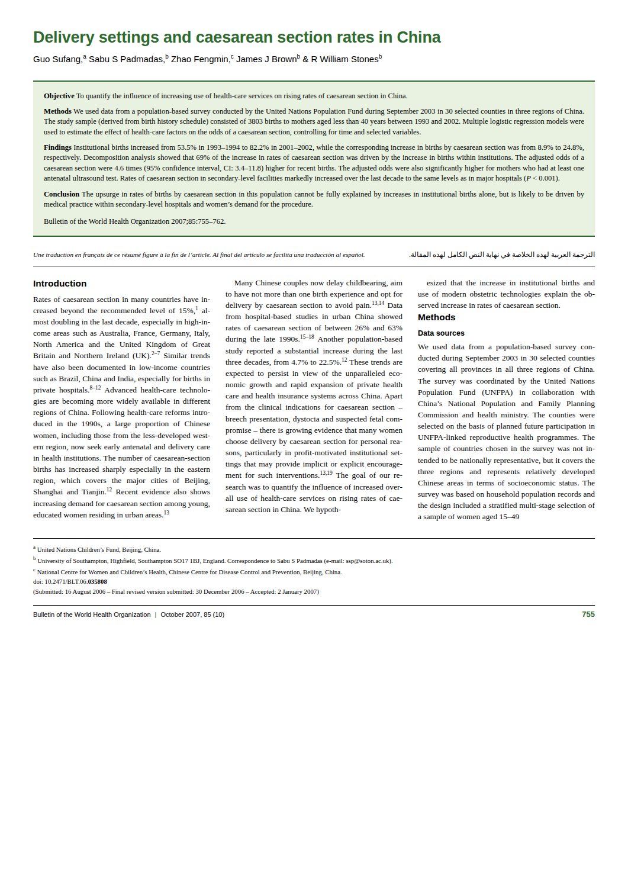Delivery settings and caesarean section rates in China
Guo Sufang,a Sabu S Padmadas,b Zhao Fengmin,c James J Brownb & R William Stonesb
Objective To quantify the influence of increasing use of health-care services on rising rates of caesarean section in China.
Methods We used data from a population-based survey conducted by the United Nations Population Fund during September 2003 in 30 selected counties in three regions of China. The study sample (derived from birth history schedule) consisted of 3803 births to mothers aged less than 40 years between 1993 and 2002. Multiple logistic regression models were used to estimate the effect of health-care factors on the odds of a caesarean section, controlling for time and selected variables.
Findings Institutional births increased from 53.5% in 1993–1994 to 82.2% in 2001–2002, while the corresponding increase in births by caesarean section was from 8.9% to 24.8%, respectively. Decomposition analysis showed that 69% of the increase in rates of caesarean section was driven by the increase in births within institutions. The adjusted odds of a caesarean section were 4.6 times (95% confidence interval, CI: 3.4–11.8) higher for recent births. The adjusted odds were also significantly higher for mothers who had at least one antenatal ultrasound test. Rates of caesarean section in secondary-level facilities markedly increased over the last decade to the same levels as in major hospitals (P < 0.001).
Conclusion The upsurge in rates of births by caesarean section in this population cannot be fully explained by increases in institutional births alone, but is likely to be driven by medical practice within secondary-level hospitals and women’s demand for the procedure.
Bulletin of the World Health Organization 2007;85:755–762.
Une traduction en français de ce résumé figure à la fin de l’article. Al final del artículo se facilita una traducción al español. الترجمة العربية لهذه الخلاصة في نهاية النص الكامل لهذه المقالة.
Introduction
Rates of caesarean section in many countries have increased beyond the recommended level of 15%,1 almost doubling in the last decade, especially in high-income areas such as Australia, France, Germany, Italy, North America and the United Kingdom of Great Britain and Northern Ireland (UK).2–7 Similar trends have also been documented in low-income countries such as Brazil, China and India, especially for births in private hospitals.8–12 Advanced health-care technologies are becoming more widely available in different regions of China. Following health-care reforms introduced in the 1990s, a large proportion of Chinese women, including those from the less-developed western region, now seek early antenatal and delivery care in health institutions. The number of caesarean-section births has increased sharply especially in the eastern region, which covers the major cities of Beijing, Shanghai and Tianjin.12 Recent evidence also shows increasing demand for caesarean section among young, educated women residing in urban areas.13
Many Chinese couples now delay childbearing, aim to have not more than one birth experience and opt for delivery by caesarean section to avoid pain.13,14 Data from hospital-based studies in urban China showed rates of caesarean section of between 26% and 63% during the late 1990s.15–18 Another population-based study reported a substantial increase during the last three decades, from 4.7% to 22.5%.12 These trends are expected to persist in view of the unparalleled economic growth and rapid expansion of private health care and health insurance systems across China. Apart from the clinical indications for caesarean section – breech presentation, dystocia and suspected fetal compromise – there is growing evidence that many women choose delivery by caesarean section for personal reasons, particularly in profit-motivated institutional settings that may provide implicit or explicit encouragement for such interventions.13,19 The goal of our research was to quantify the influence of increased overall use of health-care services on rising rates of caesarean section in China. We hypoth-
esized that the increase in institutional births and use of modern obstetric technologies explain the observed increase in rates of caesarean section.
Methods
Data sources
We used data from a population-based survey conducted during September 2003 in 30 selected counties covering all provinces in all three regions of China. The survey was coordinated by the United Nations Population Fund (UNFPA) in collaboration with China’s National Population and Family Planning Commission and health ministry. The counties were selected on the basis of planned future participation in UNFPA-linked reproductive health programmes. The sample of countries chosen in the survey was not intended to be nationally representative, but it covers the three regions and represents relatively developed Chinese areas in terms of socioeconomic status. The survey was based on household population records and the design included a stratified multi-stage selection of a sample of women aged 15–49
a United Nations Children’s Fund, Beijing, China.
b University of Southampton, Highfield, Southampton SO17 1BJ, England. Correspondence to Sabu S Padmadas (e-mail: ssp@soton.ac.uk).
c National Centre for Women and Children’s Health, Chinese Centre for Disease Control and Prevention, Beijing, China.
doi: 10.2471/BLT.06.035808
(Submitted: 16 August 2006 – Final revised version submitted: 30 December 2006 – Accepted: 2 January 2007)
Bulletin of the World Health Organization | October 2007, 85 (10) 755